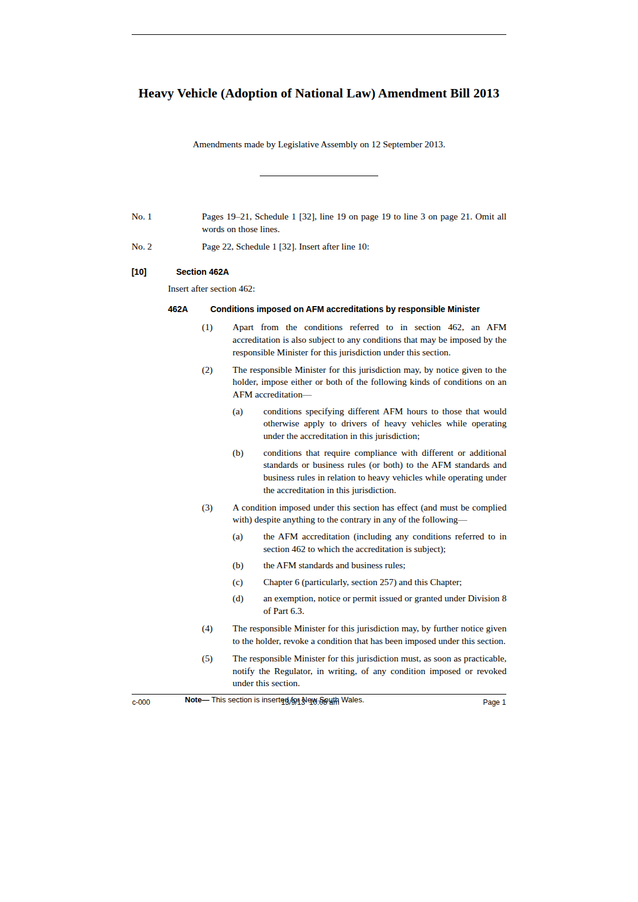Heavy Vehicle (Adoption of National Law) Amendment Bill 2013
Amendments made by Legislative Assembly on 12 September 2013.
| No. 1 | Pages 19–21, Schedule 1 [32], line 19 on page 19 to line 3 on page 21. Omit all words on those lines. |
| No. 2 | Page 22, Schedule 1 [32]. Insert after line 10: |
[10] Section 462A
Insert after section 462:
462A Conditions imposed on AFM accreditations by responsible Minister
(1) Apart from the conditions referred to in section 462, an AFM accreditation is also subject to any conditions that may be imposed by the responsible Minister for this jurisdiction under this section.
(2) The responsible Minister for this jurisdiction may, by notice given to the holder, impose either or both of the following kinds of conditions on an AFM accreditation—
(a) conditions specifying different AFM hours to those that would otherwise apply to drivers of heavy vehicles while operating under the accreditation in this jurisdiction;
(b) conditions that require compliance with different or additional standards or business rules (or both) to the AFM standards and business rules in relation to heavy vehicles while operating under the accreditation in this jurisdiction.
(3) A condition imposed under this section has effect (and must be complied with) despite anything to the contrary in any of the following—
(a) the AFM accreditation (including any conditions referred to in section 462 to which the accreditation is subject);
(b) the AFM standards and business rules;
(c) Chapter 6 (particularly, section 257) and this Chapter;
(d) an exemption, notice or permit issued or granted under Division 8 of Part 6.3.
(4) The responsible Minister for this jurisdiction may, by further notice given to the holder, revoke a condition that has been imposed under this section.
(5) The responsible Minister for this jurisdiction must, as soon as practicable, notify the Regulator, in writing, of any condition imposed or revoked under this section.
Note— This section is inserted for New South Wales.
| c-000 | 13/9/13 10:08 am | Page 1 |